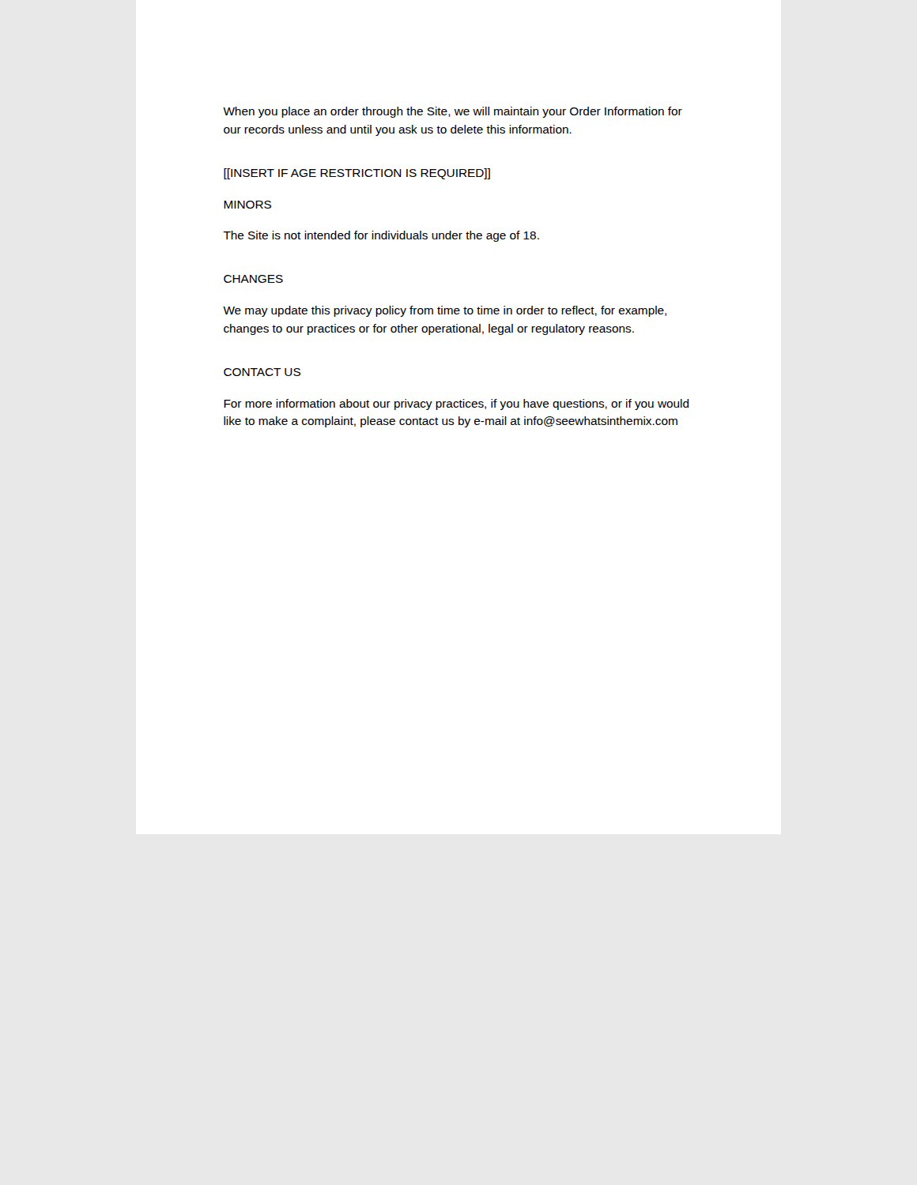When you place an order through the Site, we will maintain your Order Information for our records unless and until you ask us to delete this information.
[[INSERT IF AGE RESTRICTION IS REQUIRED]]
MINORS
The Site is not intended for individuals under the age of 18.
CHANGES
We may update this privacy policy from time to time in order to reflect, for example, changes to our practices or for other operational, legal or regulatory reasons.
CONTACT US
For more information about our privacy practices, if you have questions, or if you would like to make a complaint, please contact us by e-mail at info@seewhatsinthemix.com